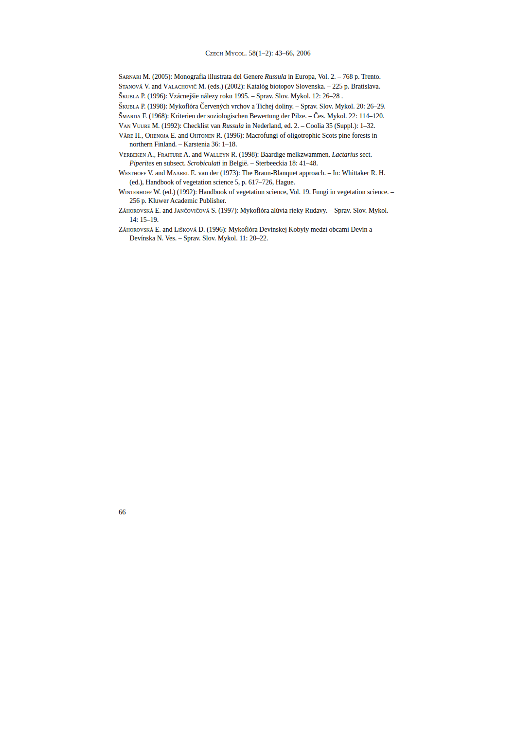Czech Mycol. 58(1–2): 43–66, 2006
Sarnari M. (2005): Monografia illustrata del Genere Russula in Europa, Vol. 2. – 768 p. Trento.
Stanová V. and Valachovič M. (eds.) (2002): Katalóg biotopov Slovenska. – 225 p. Bratislava.
Škubla P. (1996): Vzácnejšie nálezy roku 1995. – Sprav. Slov. Mykol. 12: 26–28 .
Škubla P. (1998): Mykoflóra Červených vrchov a Tichej doliny. – Sprav. Slov. Mykol. 20: 26–29.
Šmarda F. (1968): Kriterien der soziologischen Bewertung der Pilze. – Čes. Mykol. 22: 114–120.
Van Vuure M. (1992): Checklist van Russula in Nederland, ed. 2. – Coolia 35 (Suppl.): 1–32.
Väre H., Ohenoja E. and Ohtonen R. (1996): Macrofungi of oligotrophic Scots pine forests in northern Finland. – Karstenia 36: 1–18.
Verbeken A., Fraiture A. and Walleyn R. (1998): Baardige melkzwammen, Lactarius sect. Piperites en subsect. Scrobiculati in België. – Sterbeeckia 18: 41–48.
Westhoff V. and Maarel E. van der (1973): The Braun-Blanquet approach. – In: Whittaker R. H. (ed.), Handbook of vegetation science 5, p. 617–726, Hague.
Winterhoff W. (ed.) (1992): Handbook of vegetation science, Vol. 19. Fungi in vegetation science. – 256 p. Kluwer Academic Publisher.
Záhorovská E. and Jančovičová S. (1997): Mykoflóra alúvia rieky Rudavy. – Sprav. Slov. Mykol. 14: 15–19.
Záhorovská E. and Lišková D. (1996): Mykoflóra Devínskej Kobyly medzi obcami Devín a Devínska N. Ves. – Sprav. Slov. Mykol. 11: 20–22.
66